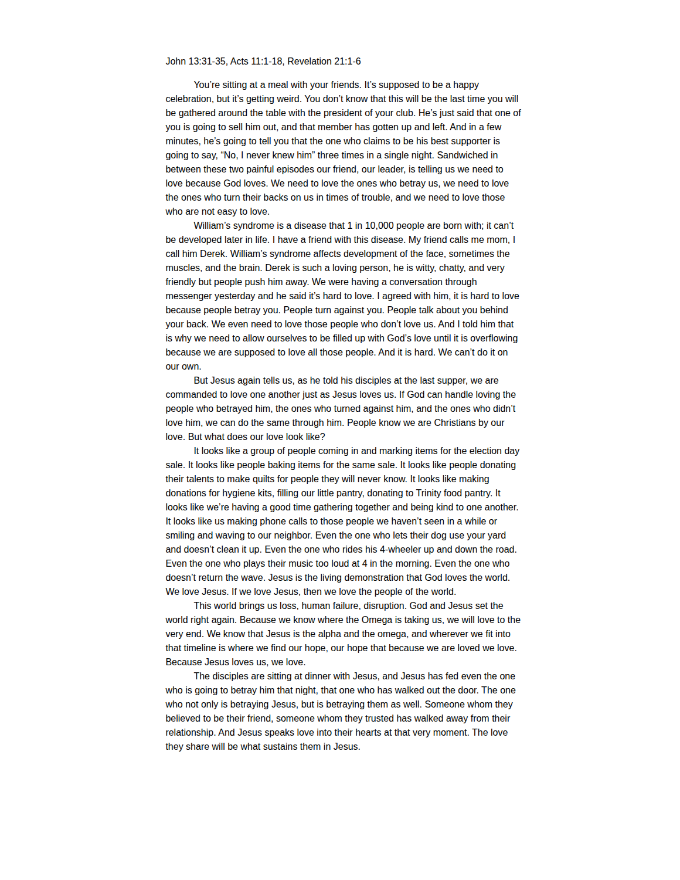John 13:31-35, Acts 11:1-18, Revelation 21:1-6
You’re sitting at a meal with your friends. It’s supposed to be a happy celebration, but it’s getting weird. You don’t know that this will be the last time you will be gathered around the table with the president of your club. He’s just said that one of you is going to sell him out, and that member has gotten up and left. And in a few minutes, he’s going to tell you that the one who claims to be his best supporter is going to say, “No, I never knew him” three times in a single night. Sandwiched in between these two painful episodes our friend, our leader, is telling us we need to love because God loves. We need to love the ones who betray us, we need to love the ones who turn their backs on us in times of trouble, and we need to love those who are not easy to love.
William’s syndrome is a disease that 1 in 10,000 people are born with; it can’t be developed later in life. I have a friend with this disease. My friend calls me mom, I call him Derek. William’s syndrome affects development of the face, sometimes the muscles, and the brain. Derek is such a loving person, he is witty, chatty, and very friendly but people push him away. We were having a conversation through messenger yesterday and he said it’s hard to love. I agreed with him, it is hard to love because people betray you. People turn against you. People talk about you behind your back. We even need to love those people who don’t love us. And I told him that is why we need to allow ourselves to be filled up with God’s love until it is overflowing because we are supposed to love all those people. And it is hard. We can’t do it on our own.
But Jesus again tells us, as he told his disciples at the last supper, we are commanded to love one another just as Jesus loves us. If God can handle loving the people who betrayed him, the ones who turned against him, and the ones who didn’t love him, we can do the same through him. People know we are Christians by our love. But what does our love look like?
It looks like a group of people coming in and marking items for the election day sale. It looks like people baking items for the same sale. It looks like people donating their talents to make quilts for people they will never know. It looks like making donations for hygiene kits, filling our little pantry, donating to Trinity food pantry. It looks like we’re having a good time gathering together and being kind to one another. It looks like us making phone calls to those people we haven’t seen in a while or smiling and waving to our neighbor. Even the one who lets their dog use your yard and doesn’t clean it up. Even the one who rides his 4-wheeler up and down the road. Even the one who plays their music too loud at 4 in the morning. Even the one who doesn’t return the wave. Jesus is the living demonstration that God loves the world. We love Jesus. If we love Jesus, then we love the people of the world.
This world brings us loss, human failure, disruption. God and Jesus set the world right again. Because we know where the Omega is taking us, we will love to the very end. We know that Jesus is the alpha and the omega, and wherever we fit into that timeline is where we find our hope, our hope that because we are loved we love. Because Jesus loves us, we love.
The disciples are sitting at dinner with Jesus, and Jesus has fed even the one who is going to betray him that night, that one who has walked out the door. The one who not only is betraying Jesus, but is betraying them as well. Someone whom they believed to be their friend, someone whom they trusted has walked away from their relationship. And Jesus speaks love into their hearts at that very moment. The love they share will be what sustains them in Jesus.